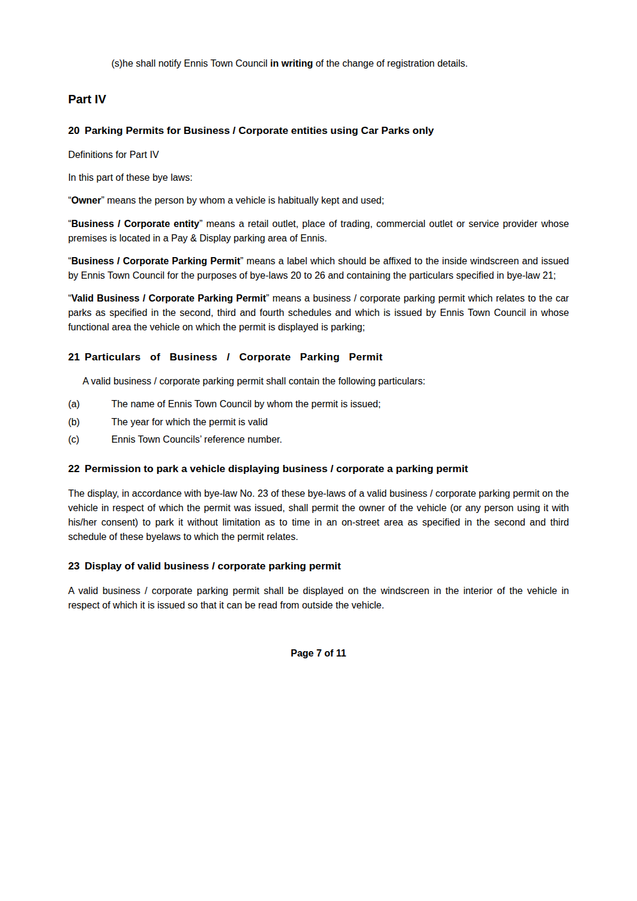(s)he shall notify Ennis Town Council in writing of the change of registration details.
Part IV
20 Parking Permits for Business / Corporate entities using Car Parks only
Definitions for Part IV
In this part of these bye laws:
“Owner” means the person by whom a vehicle is habitually kept and used;
“Business / Corporate entity” means a retail outlet, place of trading, commercial outlet or service provider whose premises is located in a Pay & Display parking area of Ennis.
“Business / Corporate Parking Permit” means a label which should be affixed to the inside windscreen and issued by Ennis Town Council for the purposes of bye-laws 20 to 26 and containing the particulars specified in bye-law 21;
“Valid Business / Corporate Parking Permit” means a business / corporate parking permit which relates to the car parks as specified in the second, third and fourth schedules and which is issued by Ennis Town Council in whose functional area the vehicle on which the permit is displayed is parking;
21 Particulars of Business / Corporate Parking Permit
A valid business / corporate parking permit shall contain the following particulars:
(a) The name of Ennis Town Council by whom the permit is issued;
(b) The year for which the permit is valid
(c) Ennis Town Councils’ reference number.
22 Permission to park a vehicle displaying business / corporate a parking permit
The display, in accordance with bye-law No. 23 of these bye-laws of a valid business / corporate parking permit on the vehicle in respect of which the permit was issued, shall permit the owner of the vehicle (or any person using it with his/her consent) to park it without limitation as to time in an on-street area as specified in the second and third schedule of these byelaws to which the permit relates.
23 Display of valid business / corporate parking permit
A valid business / corporate parking permit shall be displayed on the windscreen in the interior of the vehicle in respect of which it is issued so that it can be read from outside the vehicle.
Page 7 of 11